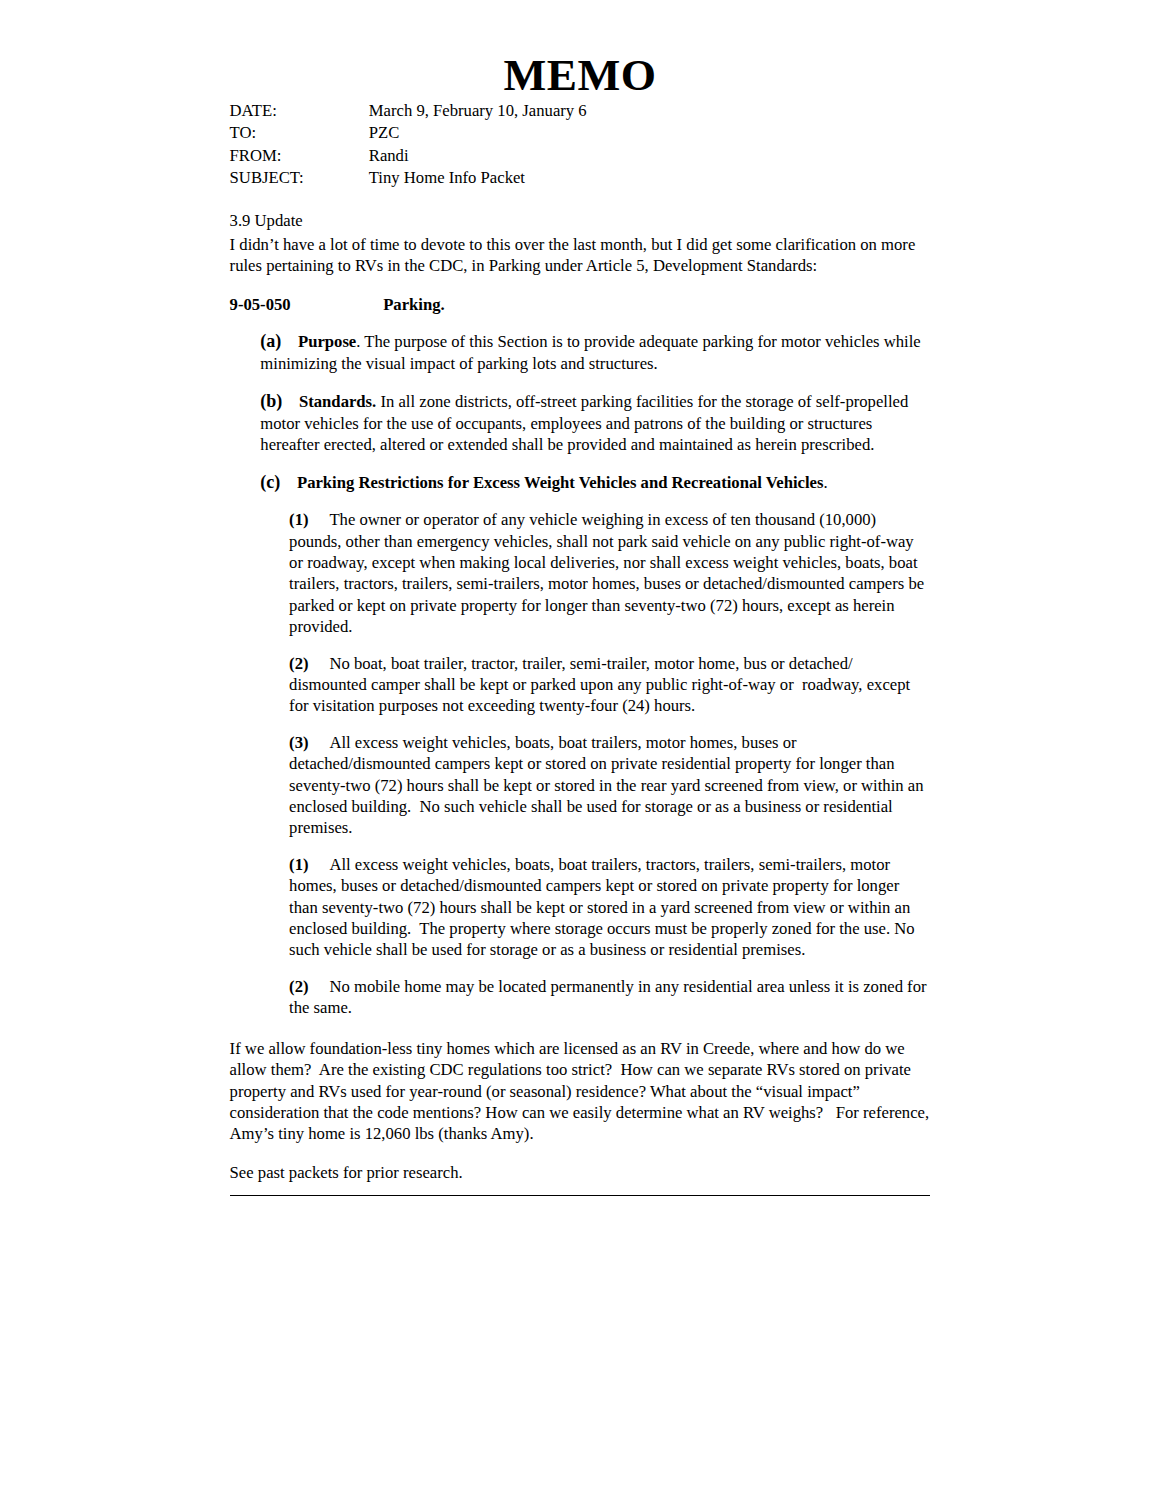MEMO
| DATE: | March 9, February 10, January 6 |
| TO: | PZC |
| FROM: | Randi |
| SUBJECT: | Tiny Home Info Packet |
3.9 Update
I didn’t have a lot of time to devote to this over the last month, but I did get some clarification on more rules pertaining to RVs in the CDC, in Parking under Article 5, Development Standards:
9-05-050 Parking.
(a) Purpose. The purpose of this Section is to provide adequate parking for motor vehicles while minimizing the visual impact of parking lots and structures.
(b) Standards. In all zone districts, off-street parking facilities for the storage of self-propelled motor vehicles for the use of occupants, employees and patrons of the building or structures hereafter erected, altered or extended shall be provided and maintained as herein prescribed.
(c) Parking Restrictions for Excess Weight Vehicles and Recreational Vehicles.
(1) The owner or operator of any vehicle weighing in excess of ten thousand (10,000) pounds, other than emergency vehicles, shall not park said vehicle on any public right-of-way or roadway, except when making local deliveries, nor shall excess weight vehicles, boats, boat trailers, tractors, trailers, semi-trailers, motor homes, buses or detached/dismounted campers be parked or kept on private property for longer than seventy-two (72) hours, except as herein provided.
(2) No boat, boat trailer, tractor, trailer, semi-trailer, motor home, bus or detached/ dismounted camper shall be kept or parked upon any public right-of-way or roadway, except for visitation purposes not exceeding twenty-four (24) hours.
(3) All excess weight vehicles, boats, boat trailers, motor homes, buses or detached/dismounted campers kept or stored on private residential property for longer than seventy-two (72) hours shall be kept or stored in the rear yard screened from view, or within an enclosed building. No such vehicle shall be used for storage or as a business or residential premises.
(1) All excess weight vehicles, boats, boat trailers, tractors, trailers, semi-trailers, motor homes, buses or detached/dismounted campers kept or stored on private property for longer than seventy-two (72) hours shall be kept or stored in a yard screened from view or within an enclosed building. The property where storage occurs must be properly zoned for the use. No such vehicle shall be used for storage or as a business or residential premises.
(2) No mobile home may be located permanently in any residential area unless it is zoned for the same.
If we allow foundation-less tiny homes which are licensed as an RV in Creede, where and how do we allow them? Are the existing CDC regulations too strict? How can we separate RVs stored on private property and RVs used for year-round (or seasonal) residence? What about the “visual impact” consideration that the code mentions? How can we easily determine what an RV weighs? For reference, Amy’s tiny home is 12,060 lbs (thanks Amy).
See past packets for prior research.